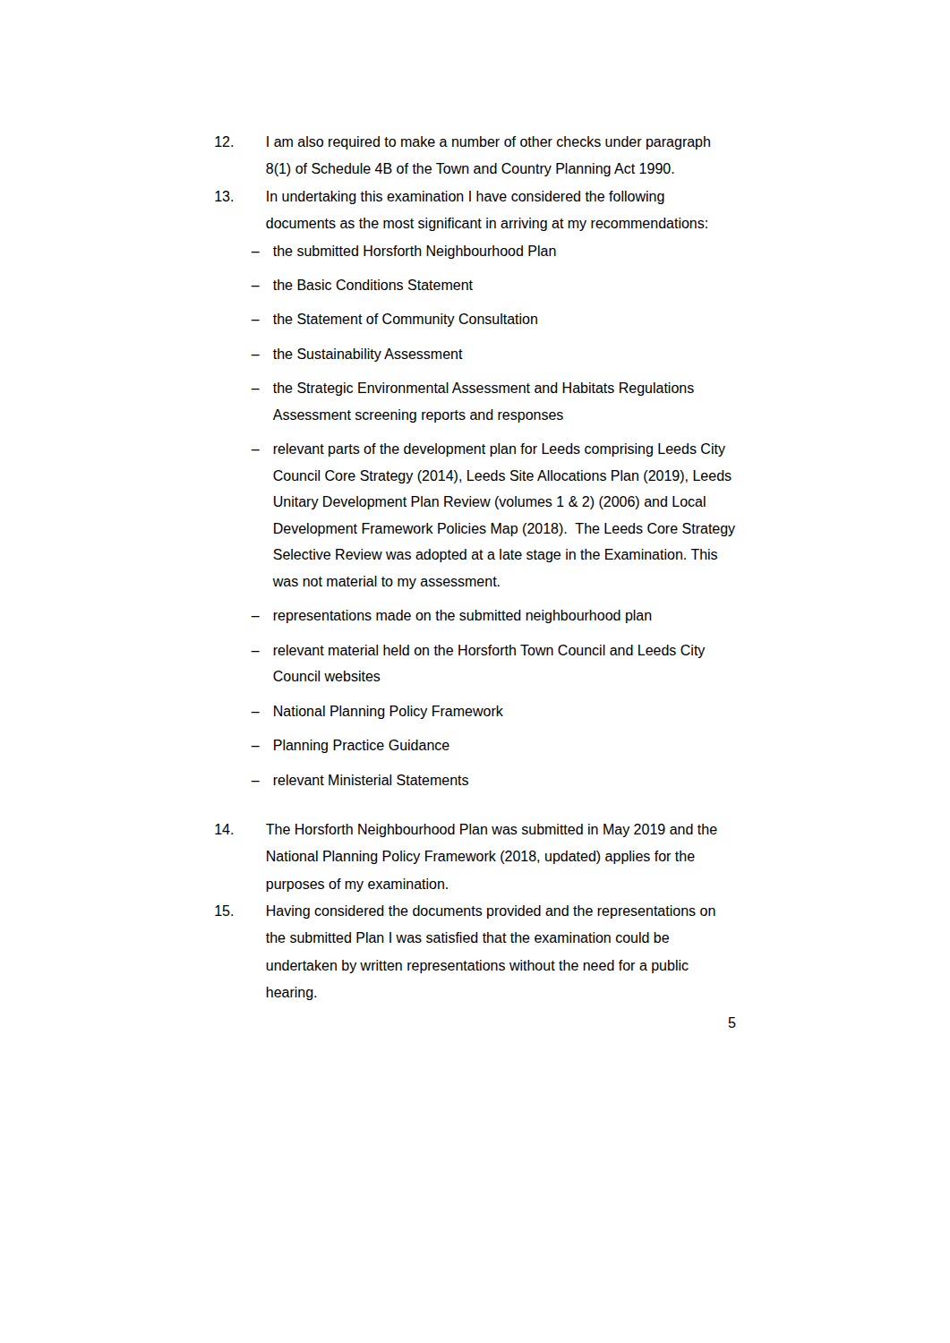12.
I am also required to make a number of other checks under paragraph 8(1) of Schedule 4B of the Town and Country Planning Act 1990.
13.
In undertaking this examination I have considered the following documents as the most significant in arriving at my recommendations:
the submitted Horsforth Neighbourhood Plan
the Basic Conditions Statement
the Statement of Community Consultation
the Sustainability Assessment
the Strategic Environmental Assessment and Habitats Regulations Assessment screening reports and responses
relevant parts of the development plan for Leeds comprising Leeds City Council Core Strategy (2014), Leeds Site Allocations Plan (2019), Leeds Unitary Development Plan Review (volumes 1 & 2) (2006) and Local Development Framework Policies Map (2018). The Leeds Core Strategy Selective Review was adopted at a late stage in the Examination. This was not material to my assessment.
representations made on the submitted neighbourhood plan
relevant material held on the Horsforth Town Council and Leeds City Council websites
National Planning Policy Framework
Planning Practice Guidance
relevant Ministerial Statements
14.
The Horsforth Neighbourhood Plan was submitted in May 2019 and the National Planning Policy Framework (2018, updated) applies for the purposes of my examination.
15.
Having considered the documents provided and the representations on the submitted Plan I was satisfied that the examination could be undertaken by written representations without the need for a public hearing.
5